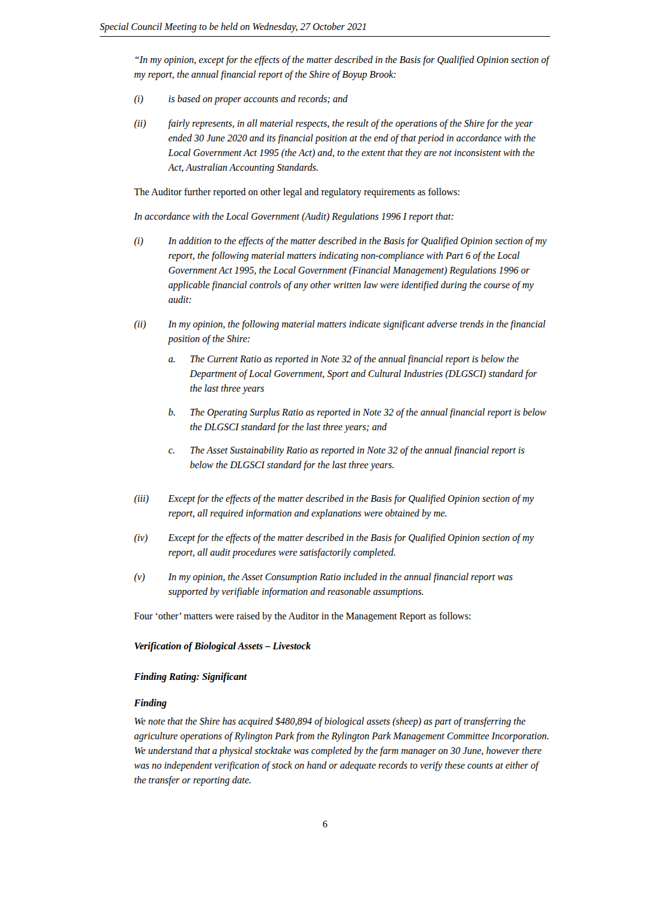Special Council Meeting to be held on Wednesday, 27 October 2021
“In my opinion, except for the effects of the matter described in the Basis for Qualified Opinion section of my report, the annual financial report of the Shire of Boyup Brook:
(i) is based on proper accounts and records; and
(ii) fairly represents, in all material respects, the result of the operations of the Shire for the year ended 30 June 2020 and its financial position at the end of that period in accordance with the Local Government Act 1995 (the Act) and, to the extent that they are not inconsistent with the Act, Australian Accounting Standards.
The Auditor further reported on other legal and regulatory requirements as follows:
In accordance with the Local Government (Audit) Regulations 1996 I report that:
(i) In addition to the effects of the matter described in the Basis for Qualified Opinion section of my report, the following material matters indicating non-compliance with Part 6 of the Local Government Act 1995, the Local Government (Financial Management) Regulations 1996 or applicable financial controls of any other written law were identified during the course of my audit:
(ii) In my opinion, the following material matters indicate significant adverse trends in the financial position of the Shire:
a. The Current Ratio as reported in Note 32 of the annual financial report is below the Department of Local Government, Sport and Cultural Industries (DLGSCI) standard for the last three years
b. The Operating Surplus Ratio as reported in Note 32 of the annual financial report is below the DLGSCI standard for the last three years; and
c. The Asset Sustainability Ratio as reported in Note 32 of the annual financial report is below the DLGSCI standard for the last three years.
(iii) Except for the effects of the matter described in the Basis for Qualified Opinion section of my report, all required information and explanations were obtained by me.
(iv) Except for the effects of the matter described in the Basis for Qualified Opinion section of my report, all audit procedures were satisfactorily completed.
(v) In my opinion, the Asset Consumption Ratio included in the annual financial report was supported by verifiable information and reasonable assumptions.
Four ‘other’ matters were raised by the Auditor in the Management Report as follows:
Verification of Biological Assets – Livestock
Finding Rating: Significant
Finding
We note that the Shire has acquired $480,894 of biological assets (sheep) as part of transferring the agriculture operations of Rylington Park from the Rylington Park Management Committee Incorporation. We understand that a physical stocktake was completed by the farm manager on 30 June, however there was no independent verification of stock on hand or adequate records to verify these counts at either of the transfer or reporting date.
6